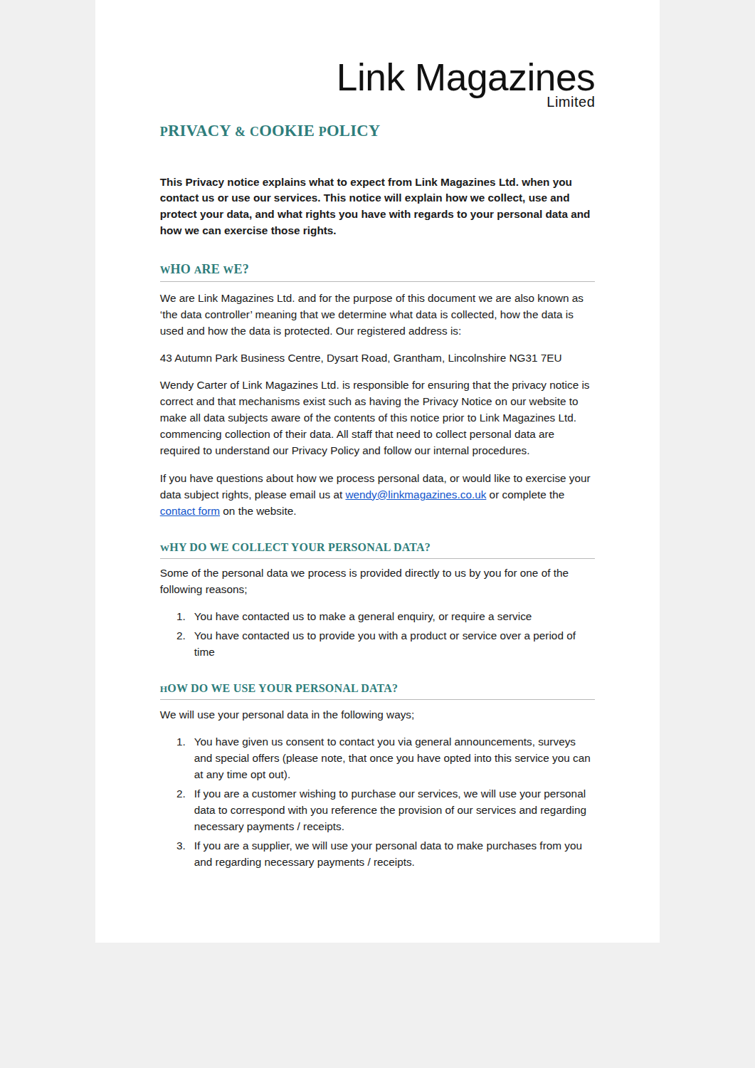Link Magazines Limited
PRIVACY & COOKIE POLICY
This Privacy notice explains what to expect from Link Magazines Ltd. when you contact us or use our services. This notice will explain how we collect, use and protect your data, and what rights you have with regards to your personal data and how we can exercise those rights.
WHO ARE WE?
We are Link Magazines Ltd. and for the purpose of this document we are also known as ‘the data controller’ meaning that we determine what data is collected, how the data is used and how the data is protected. Our registered address is:
43 Autumn Park Business Centre, Dysart Road, Grantham, Lincolnshire NG31 7EU
Wendy Carter of Link Magazines Ltd. is responsible for ensuring that the privacy notice is correct and that mechanisms exist such as having the Privacy Notice on our website to make all data subjects aware of the contents of this notice prior to Link Magazines Ltd. commencing collection of their data. All staff that need to collect personal data are required to understand our Privacy Policy and follow our internal procedures.
If you have questions about how we process personal data, or would like to exercise your data subject rights, please email us at wendy@linkmagazines.co.uk or complete the contact form on the website.
WHY DO WE COLLECT YOUR PERSONAL DATA?
Some of the personal data we process is provided directly to us by you for one of the following reasons;
You have contacted us to make a general enquiry, or require a service
You have contacted us to provide you with a product or service over a period of time
HOW DO WE USE YOUR PERSONAL DATA?
We will use your personal data in the following ways;
You have given us consent to contact you via general announcements, surveys and special offers (please note, that once you have opted into this service you can at any time opt out).
If you are a customer wishing to purchase our services, we will use your personal data to correspond with you reference the provision of our services and regarding necessary payments / receipts.
If you are a supplier, we will use your personal data to make purchases from you and regarding necessary payments / receipts.